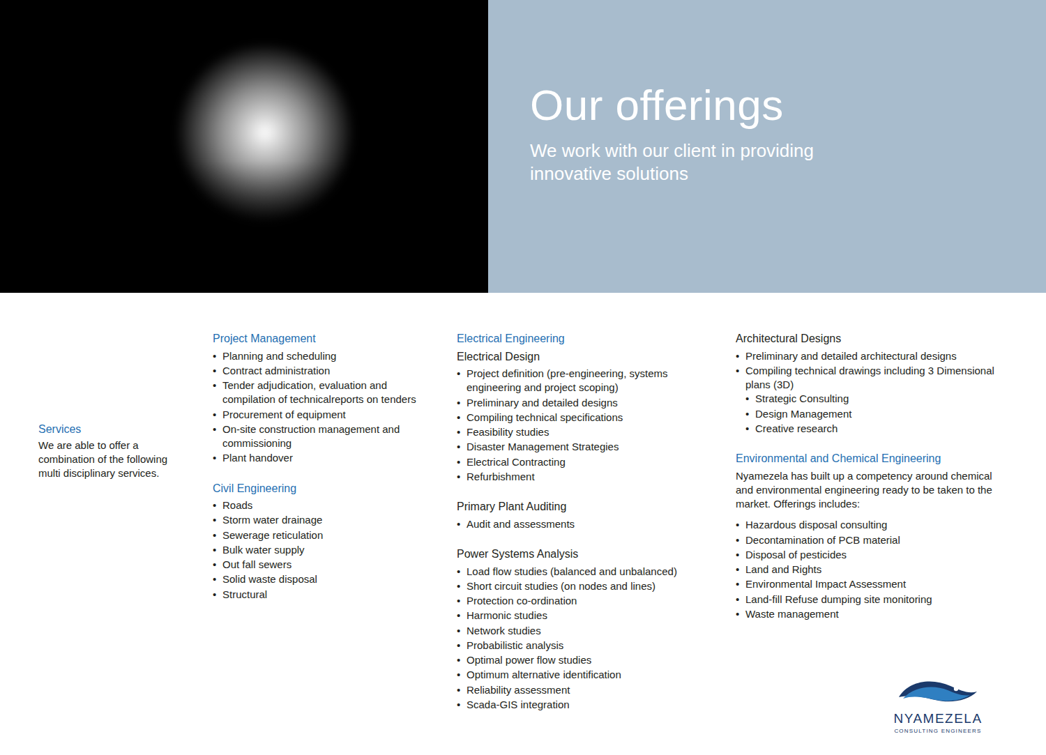Our offerings
We work with our client in providing innovative solutions
Services
We are able to offer a combination of the following multi disciplinary services.
Project Management
Planning and scheduling
Contract administration
Tender adjudication, evaluation and compilation of technicalreports on tenders
Procurement of equipment
On-site construction management and commissioning
Plant handover
Civil Engineering
Roads
Storm water drainage
Sewerage reticulation
Bulk water supply
Out fall sewers
Solid waste disposal
Structural
Electrical Engineering
Electrical Design
Project definition (pre-engineering, systems engineering and project scoping)
Preliminary and detailed designs
Compiling technical specifications
Feasibility studies
Disaster Management Strategies
Electrical Contracting
Refurbishment
Primary Plant Auditing
Audit and assessments
Power Systems Analysis
Load flow studies (balanced and unbalanced)
Short circuit studies (on nodes and lines)
Protection co-ordination
Harmonic studies
Network studies
Probabilistic analysis
Optimal power flow studies
Optimum alternative identification
Reliability assessment
Scada-GIS integration
Architectural Designs
Preliminary and detailed architectural designs
Compiling technical drawings including 3 Dimensional plans (3D)
Strategic Consulting
Design Management
Creative research
Environmental and Chemical Engineering
Nyamezela has built up a competency around chemical and environmental engineering ready to be taken to the market. Offerings includes:
Hazardous disposal consulting
Decontamination of PCB material
Disposal of pesticides
Land and Rights
Environmental Impact Assessment
Land-fill Refuse dumping site monitoring
Waste management
NYAMEZELA
CONSULTING ENGINEERS